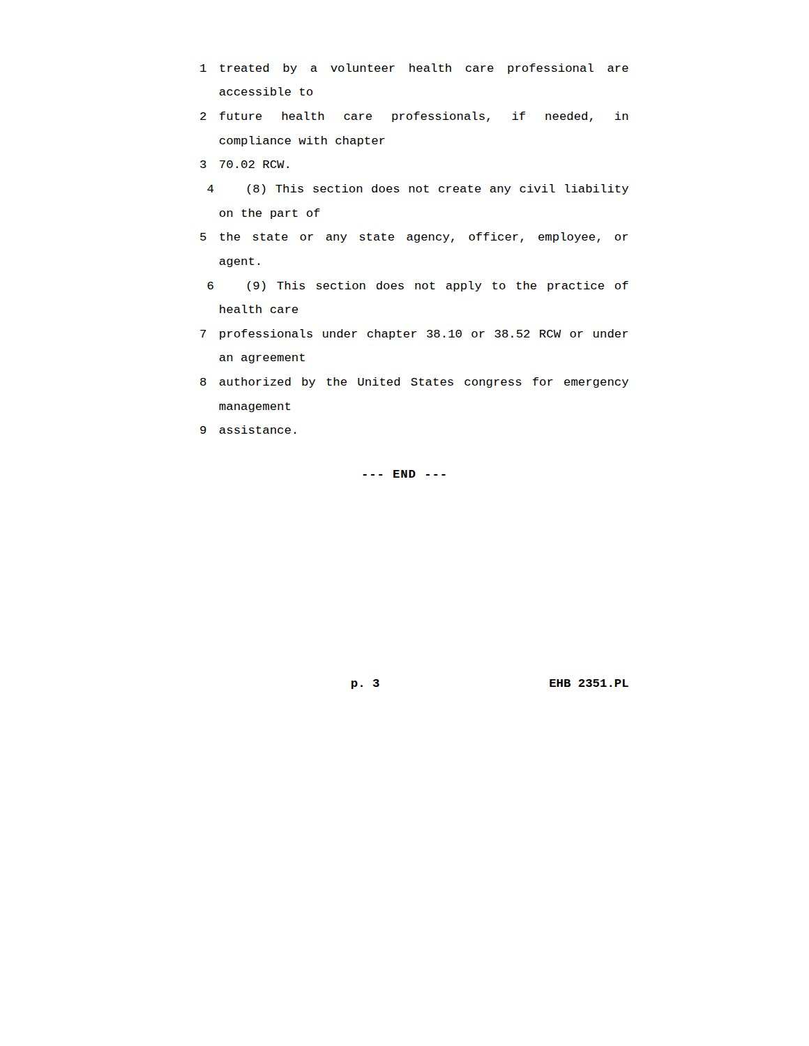treated by a volunteer health care professional are accessible to
future health care professionals, if needed, in compliance with chapter
70.02 RCW.
(8) This section does not create any civil liability on the part of
the state or any state agency, officer, employee, or agent.
(9) This section does not apply to the practice of health care
professionals under chapter 38.10 or 38.52 RCW or under an agreement
authorized by the United States congress for emergency management
assistance.
--- END ---
p. 3 EHB 2351.PL